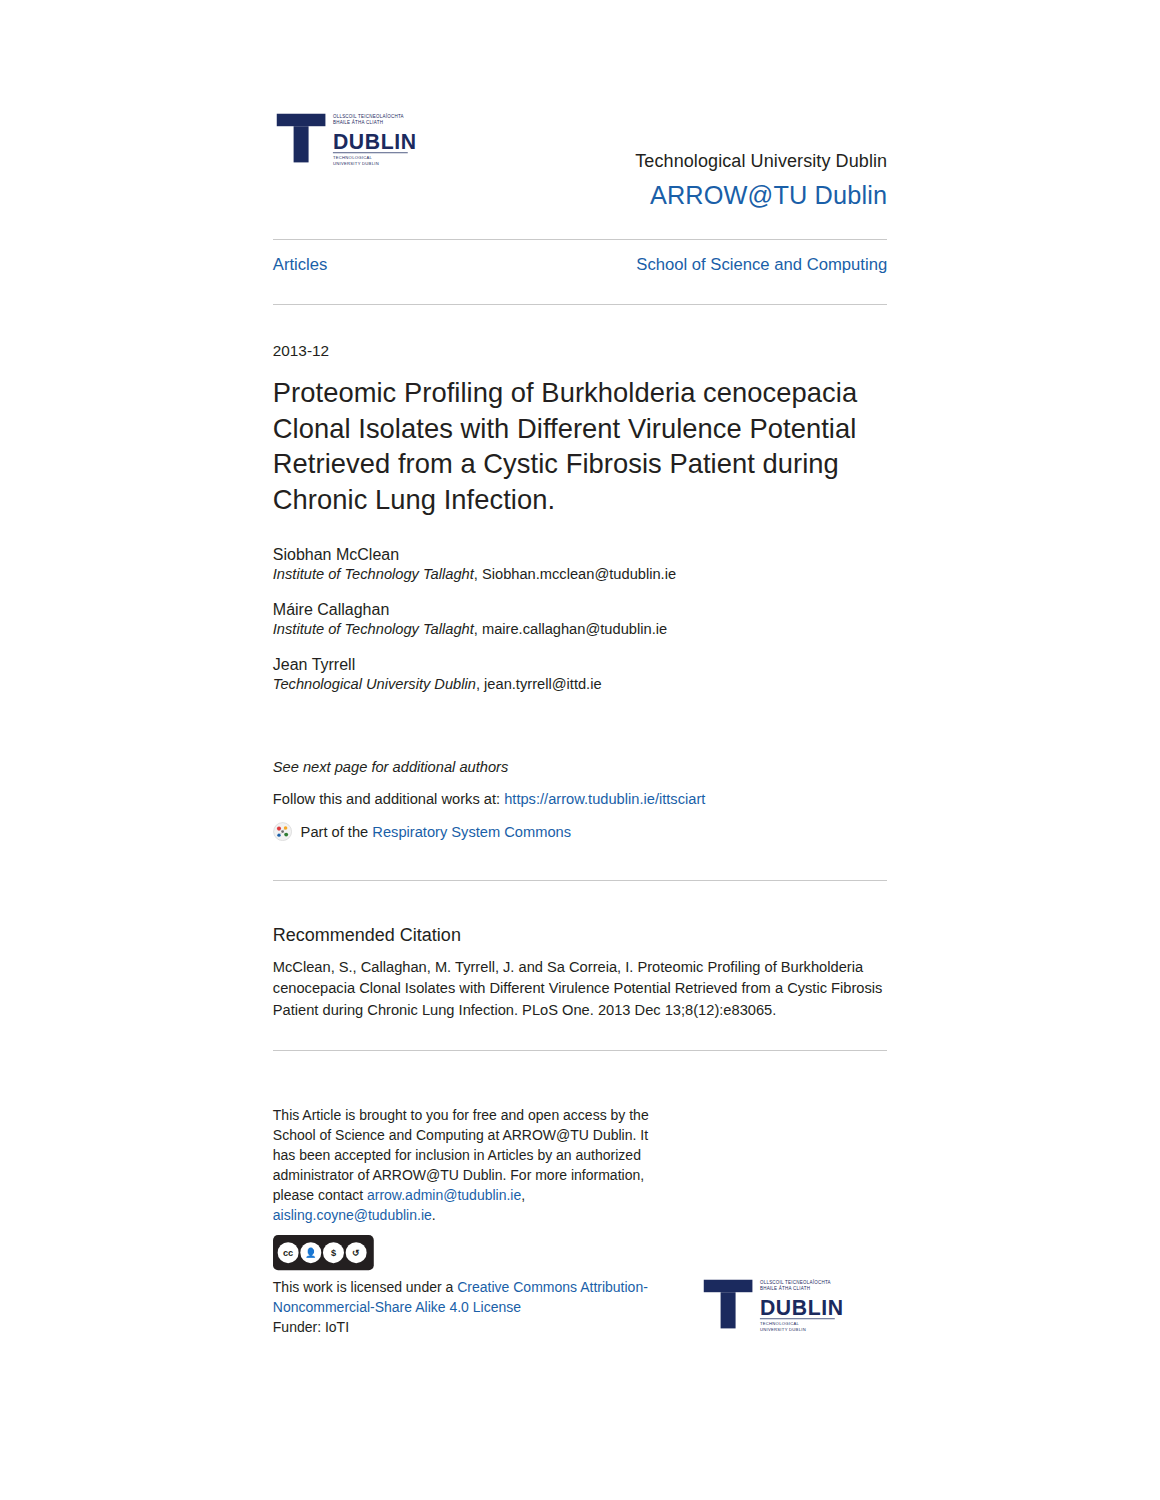OLLSCOIL TEICNEOLAÍOCHTA BHAILE ÁTHA CLIATH DUBLIN TECHNOLOGICAL UNIVERSITY DUBLIN
Technological University Dublin
ARROW@TU Dublin
Articles
School of Science and Computing
2013-12
Proteomic Profiling of Burkholderia cenocepacia Clonal Isolates with Different Virulence Potential Retrieved from a Cystic Fibrosis Patient during Chronic Lung Infection.
Siobhan McClean
Institute of Technology Tallaght, Siobhan.mcclean@tudublin.ie
Máire Callaghan
Institute of Technology Tallaght, maire.callaghan@tudublin.ie
Jean Tyrrell
Technological University Dublin, jean.tyrrell@ittd.ie
See next page for additional authors
Follow this and additional works at: https://arrow.tudublin.ie/ittsciart
Part of the Respiratory System Commons
Recommended Citation
McClean, S., Callaghan, M. Tyrrell, J. and Sa Correia, I. Proteomic Profiling of Burkholderia cenocepacia Clonal Isolates with Different Virulence Potential Retrieved from a Cystic Fibrosis Patient during Chronic Lung Infection. PLoS One. 2013 Dec 13;8(12):e83065.
This Article is brought to you for free and open access by the School of Science and Computing at ARROW@TU Dublin. It has been accepted for inclusion in Articles by an authorized administrator of ARROW@TU Dublin. For more information, please contact arrow.admin@tudublin.ie, aisling.coyne@tudublin.ie.
cc 👤 $ ↺
This work is licensed under a Creative Commons Attribution-Noncommercial-Share Alike 4.0 License
Funder: IoTI
OLLSCOIL TEICNEOLAÍOCHTA BHAILE ÁTHA CLIATH DUBLIN TECHNOLOGICAL UNIVERSITY DUBLIN